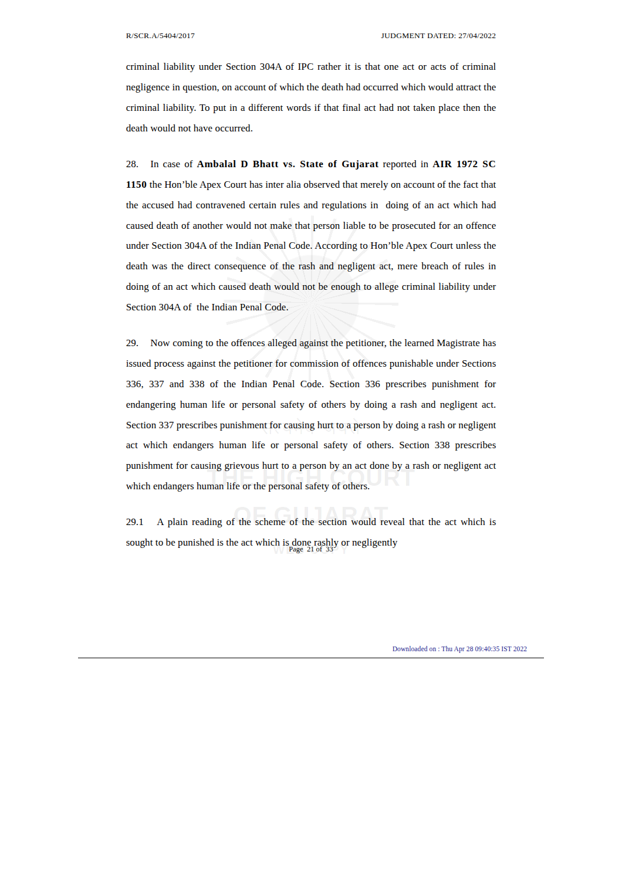सत्यमेव जयते
THE HIGH COURT
OF GUJARAT
WEB COPY
R/SCR.A/5404/2017 JUDGMENT DATED: 27/04/2022
criminal liability under Section 304A of IPC rather it is that one act or acts of criminal negligence in question, on account of which the death had occurred which would attract the criminal liability. To put in a different words if that final act had not taken place then the death would not have occurred.
28. In case of Ambalal D Bhatt vs. State of Gujarat reported in AIR 1972 SC 1150 the Hon’ble Apex Court has inter alia observed that merely on account of the fact that the accused had contravened certain rules and regulations in doing of an act which had caused death of another would not make that person liable to be prosecuted for an offence under Section 304A of the Indian Penal Code. According to Hon’ble Apex Court unless the death was the direct consequence of the rash and negligent act, mere breach of rules in doing of an act which caused death would not be enough to allege criminal liability under Section 304A of the Indian Penal Code.
29. Now coming to the offences alleged against the petitioner, the learned Magistrate has issued process against the petitioner for commission of offences punishable under Sections 336, 337 and 338 of the Indian Penal Code. Section 336 prescribes punishment for endangering human life or personal safety of others by doing a rash and negligent act. Section 337 prescribes punishment for causing hurt to a person by doing a rash or negligent act which endangers human life or personal safety of others. Section 338 prescribes punishment for causing grievous hurt to a person by an act done by a rash or negligent act which endangers human life or the personal safety of others.
29.1 A plain reading of the scheme of the section would reveal that the act which is sought to be punished is the act which is done rashly or negligently
Page 21 of 33
Downloaded on : Thu Apr 28 09:40:35 IST 2022